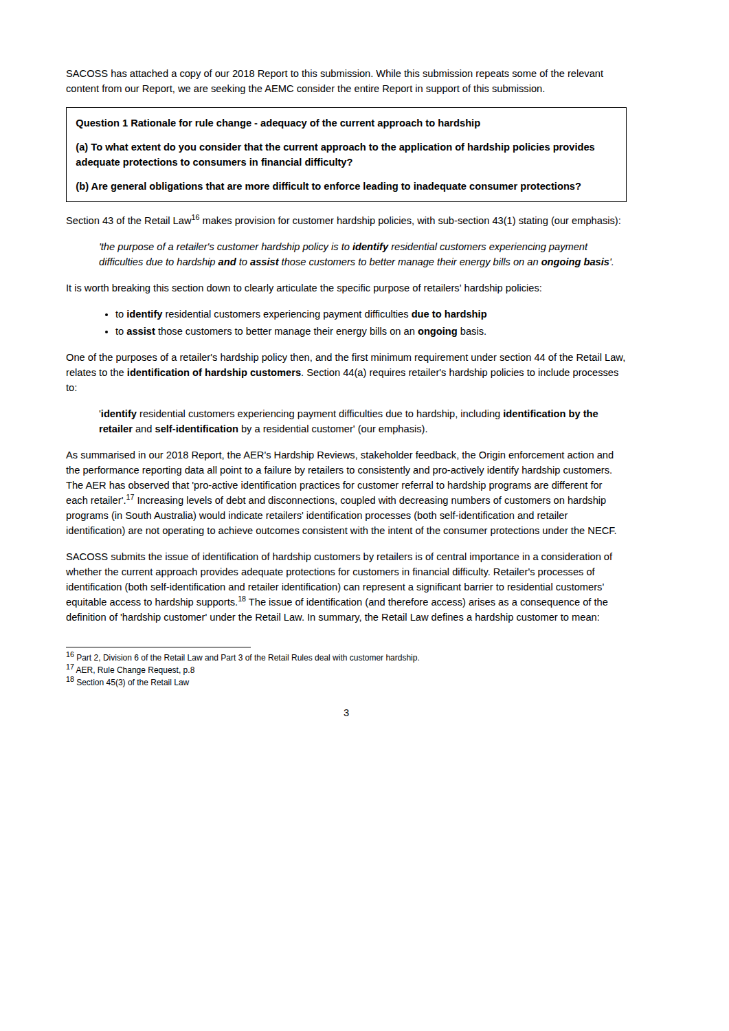SACOSS has attached a copy of our 2018 Report to this submission. While this submission repeats some of the relevant content from our Report, we are seeking the AEMC consider the entire Report in support of this submission.
Question 1 Rationale for rule change - adequacy of the current approach to hardship
(a) To what extent do you consider that the current approach to the application of hardship policies provides adequate protections to consumers in financial difficulty?
(b) Are general obligations that are more difficult to enforce leading to inadequate consumer protections?
Section 43 of the Retail Law16 makes provision for customer hardship policies, with sub-section 43(1) stating (our emphasis):
'the purpose of a retailer's customer hardship policy is to identify residential customers experiencing payment difficulties due to hardship and to assist those customers to better manage their energy bills on an ongoing basis'.
It is worth breaking this section down to clearly articulate the specific purpose of retailers' hardship policies:
to identify residential customers experiencing payment difficulties due to hardship
to assist those customers to better manage their energy bills on an ongoing basis.
One of the purposes of a retailer's hardship policy then, and the first minimum requirement under section 44 of the Retail Law, relates to the identification of hardship customers. Section 44(a) requires retailer's hardship policies to include processes to:
'identify residential customers experiencing payment difficulties due to hardship, including identification by the retailer and self-identification by a residential customer' (our emphasis).
As summarised in our 2018 Report, the AER's Hardship Reviews, stakeholder feedback, the Origin enforcement action and the performance reporting data all point to a failure by retailers to consistently and pro-actively identify hardship customers. The AER has observed that 'pro-active identification practices for customer referral to hardship programs are different for each retailer'.17 Increasing levels of debt and disconnections, coupled with decreasing numbers of customers on hardship programs (in South Australia) would indicate retailers' identification processes (both self-identification and retailer identification) are not operating to achieve outcomes consistent with the intent of the consumer protections under the NECF.
SACOSS submits the issue of identification of hardship customers by retailers is of central importance in a consideration of whether the current approach provides adequate protections for customers in financial difficulty. Retailer's processes of identification (both self-identification and retailer identification) can represent a significant barrier to residential customers' equitable access to hardship supports.18 The issue of identification (and therefore access) arises as a consequence of the definition of 'hardship customer' under the Retail Law. In summary, the Retail Law defines a hardship customer to mean:
16 Part 2, Division 6 of the Retail Law and Part 3 of the Retail Rules deal with customer hardship.
17 AER, Rule Change Request, p.8
18 Section 45(3) of the Retail Law
3